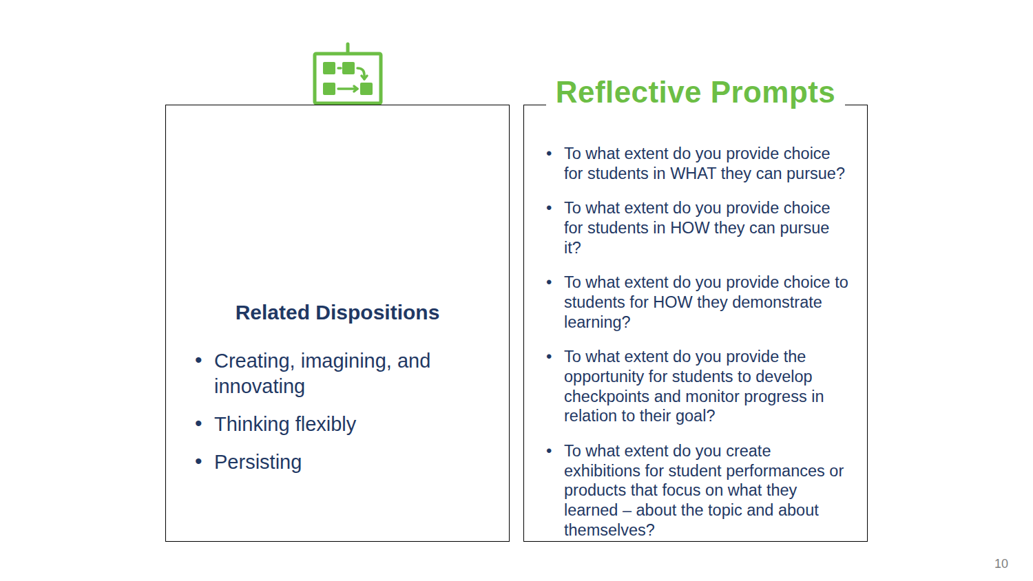CO-CREATION
Related Dispositions
Creating, imagining, andinnovating
Thinking flexibly
Persisting
Reflective Prompts
To what extent do you provide choice for students in WHAT they can pursue?
To what extent do you provide choice for students in HOW they can pursue it?
To what extent do you provide choice to students for HOW they demonstrate learning?
To what extent do you provide the opportunity for students to develop checkpoints and monitor progress in relation to their goal?
To what extent do you create exhibitions for student performances or products that focus on what they learned – about the topic and about themselves?
10